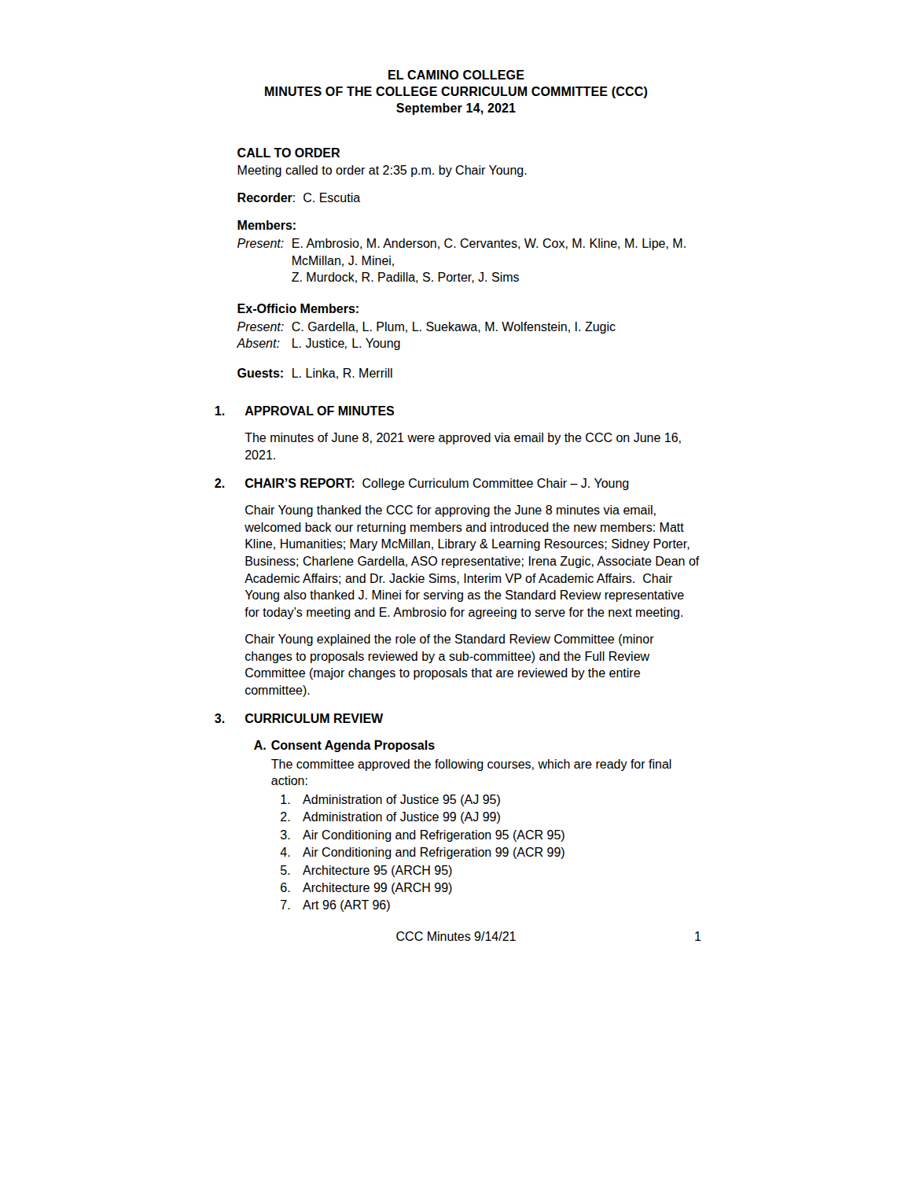EL CAMINO COLLEGE
MINUTES OF THE COLLEGE CURRICULUM COMMITTEE (CCC)
September 14, 2021
CALL TO ORDER
Meeting called to order at 2:35 p.m. by Chair Young.
Recorder: C. Escutia
Members:
Present:
E. Ambrosio, M. Anderson, C. Cervantes, W. Cox, M. Kline, M. Lipe, M. McMillan, J. Minei, Z. Murdock, R. Padilla, S. Porter, J. Sims
Ex-Officio Members:
Present:
C. Gardella, L. Plum, L. Suekawa, M. Wolfenstein, I. Zugic
Absent:
L. Justice, L. Young
Guests:
L. Linka, R. Merrill
1.
APPROVAL OF MINUTES
The minutes of June 8, 2021 were approved via email by the CCC on June 16, 2021.
2.
CHAIR’S REPORT: College Curriculum Committee Chair – J. Young
Chair Young thanked the CCC for approving the June 8 minutes via email, welcomed back our returning members and introduced the new members: Matt Kline, Humanities; Mary McMillan, Library & Learning Resources; Sidney Porter, Business; Charlene Gardella, ASO representative; Irena Zugic, Associate Dean of Academic Affairs; and Dr. Jackie Sims, Interim VP of Academic Affairs. Chair Young also thanked J. Minei for serving as the Standard Review representative for today’s meeting and E. Ambrosio for agreeing to serve for the next meeting.
Chair Young explained the role of the Standard Review Committee (minor changes to proposals reviewed by a sub-committee) and the Full Review Committee (major changes to proposals that are reviewed by the entire committee).
3.
CURRICULUM REVIEW
A.
Consent Agenda Proposals
The committee approved the following courses, which are ready for final action:
Administration of Justice 95 (AJ 95)
Administration of Justice 99 (AJ 99)
Air Conditioning and Refrigeration 95 (ACR 95)
Air Conditioning and Refrigeration 99 (ACR 99)
Architecture 95 (ARCH 95)
Architecture 99 (ARCH 99)
Art 96 (ART 96)
CCC Minutes 9/14/21
1